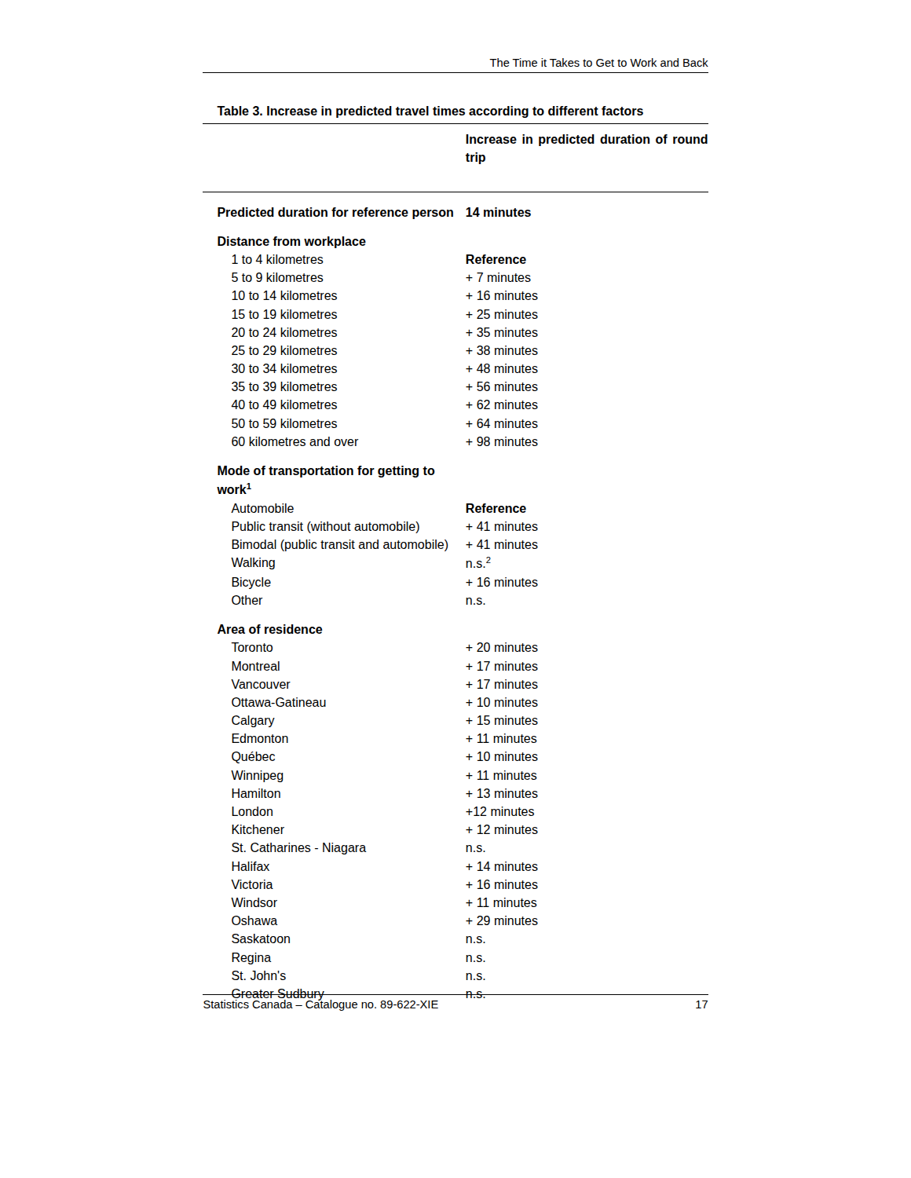The Time it Takes to Get to Work and Back
Table 3. Increase in predicted travel times according to different factors
| | Increase in predicted duration of round trip |
| Predicted duration for reference person | 14 minutes |
| Distance from workplace | |
| 1 to 4 kilometres | Reference |
| 5 to 9 kilometres | + 7 minutes |
| 10 to 14 kilometres | + 16 minutes |
| 15 to 19 kilometres | + 25 minutes |
| 20 to 24 kilometres | + 35 minutes |
| 25 to 29 kilometres | + 38 minutes |
| 30 to 34 kilometres | + 48 minutes |
| 35 to 39 kilometres | + 56 minutes |
| 40 to 49 kilometres | + 62 minutes |
| 50 to 59 kilometres | + 64 minutes |
| 60 kilometres and over | + 98 minutes |
| Mode of transportation for getting to work 1 | |
| Automobile | Reference |
| Public transit (without automobile) | + 41 minutes |
| Bimodal (public transit and automobile) | + 41 minutes |
| Walking | n.s. 2 |
| Bicycle | + 16 minutes |
| Other | n.s. |
| Area of residence | |
| Toronto | + 20 minutes |
| Montreal | + 17 minutes |
| Vancouver | + 17 minutes |
| Ottawa-Gatineau | + 10 minutes |
| Calgary | + 15 minutes |
| Edmonton | + 11 minutes |
| Québec | + 10 minutes |
| Winnipeg | + 11 minutes |
| Hamilton | + 13 minutes |
| London | +12 minutes |
| Kitchener | + 12 minutes |
| St. Catharines - Niagara | n.s. |
| Halifax | + 14 minutes |
| Victoria | + 16 minutes |
| Windsor | + 11 minutes |
| Oshawa | + 29 minutes |
| Saskatoon | n.s. |
| Regina | n.s. |
| St. John's | n.s. |
| Greater Sudbury | n.s. |
Statistics Canada – Catalogue no. 89-622-XIE 17